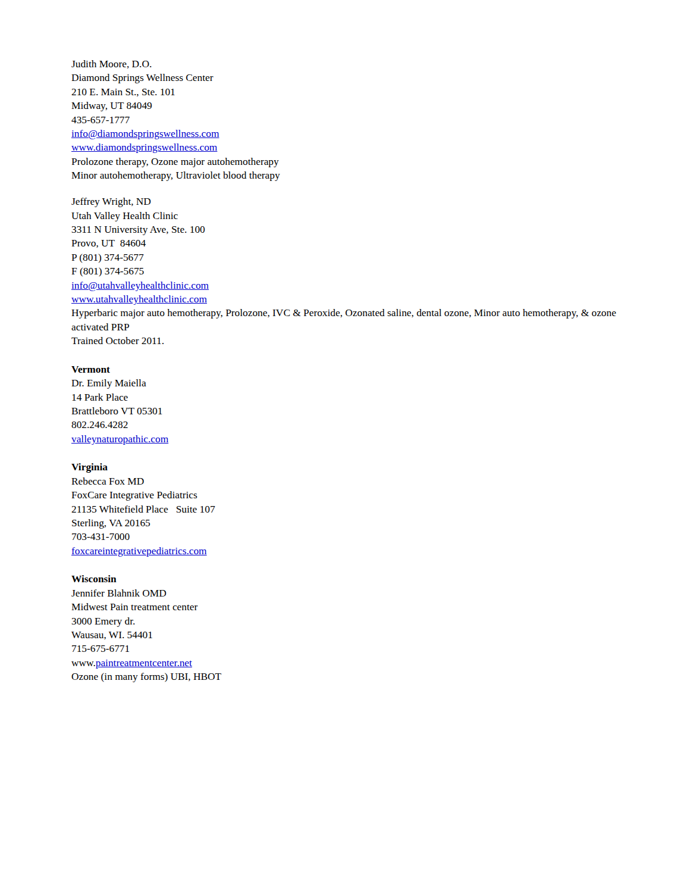Judith Moore, D.O.
Diamond Springs Wellness Center
210 E. Main St., Ste. 101
Midway, UT 84049
435-657-1777
info@diamondspringswellness.com
www.diamondspringswellness.com
Prolozone therapy, Ozone major autohemotherapy
Minor autohemotherapy, Ultraviolet blood therapy
Jeffrey Wright, ND
Utah Valley Health Clinic
3311 N University Ave, Ste. 100
Provo, UT 84604
P (801) 374-5677
F (801) 374-5675
info@utahvalleyhealthclinic.com
www.utahvalleyhealthclinic.com
Hyperbaric major auto hemotherapy, Prolozone, IVC & Peroxide, Ozonated saline, dental ozone, Minor auto hemotherapy, & ozone activated PRP
Trained October 2011.
Vermont
Dr. Emily Maiella
14 Park Place
Brattleboro VT 05301
802.246.4282
valleynaturopathic.com
Virginia
Rebecca Fox MD
FoxCare Integrative Pediatrics
21135 Whitefield Place Suite 107
Sterling, VA 20165
703-431-7000
foxcareintegrativepediatrics.com
Wisconsin
Jennifer Blahnik OMD
Midwest Pain treatment center
3000 Emery dr.
Wausau, WI. 54401
715-675-6771
www.paintreatmentcenter.net
Ozone (in many forms) UBI, HBOT